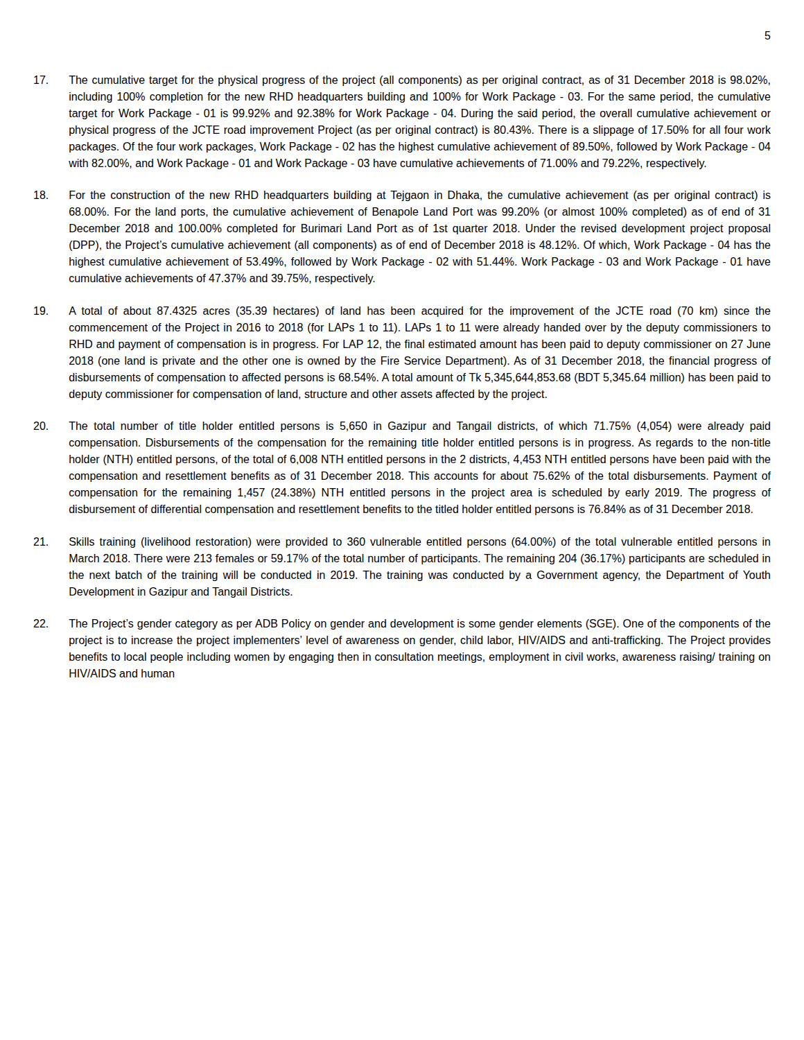5
17.
The cumulative target for the physical progress of the project (all components) as per original contract, as of 31 December 2018 is 98.02%, including 100% completion for the new RHD headquarters building and 100% for Work Package - 03. For the same period, the cumulative target for Work Package - 01 is 99.92% and 92.38% for Work Package - 04. During the said period, the overall cumulative achievement or physical progress of the JCTE road improvement Project (as per original contract) is 80.43%. There is a slippage of 17.50% for all four work packages. Of the four work packages, Work Package - 02 has the highest cumulative achievement of 89.50%, followed by Work Package - 04 with 82.00%, and Work Package - 01 and Work Package - 03 have cumulative achievements of 71.00% and 79.22%, respectively.
18.
For the construction of the new RHD headquarters building at Tejgaon in Dhaka, the cumulative achievement (as per original contract) is 68.00%. For the land ports, the cumulative achievement of Benapole Land Port was 99.20% (or almost 100% completed) as of end of 31 December 2018 and 100.00% completed for Burimari Land Port as of 1st quarter 2018. Under the revised development project proposal (DPP), the Project’s cumulative achievement (all components) as of end of December 2018 is 48.12%. Of which, Work Package - 04 has the highest cumulative achievement of 53.49%, followed by Work Package - 02 with 51.44%. Work Package - 03 and Work Package - 01 have cumulative achievements of 47.37% and 39.75%, respectively.
19.
A total of about 87.4325 acres (35.39 hectares) of land has been acquired for the improvement of the JCTE road (70 km) since the commencement of the Project in 2016 to 2018 (for LAPs 1 to 11). LAPs 1 to 11 were already handed over by the deputy commissioners to RHD and payment of compensation is in progress. For LAP 12, the final estimated amount has been paid to deputy commissioner on 27 June 2018 (one land is private and the other one is owned by the Fire Service Department). As of 31 December 2018, the financial progress of disbursements of compensation to affected persons is 68.54%. A total amount of Tk 5,345,644,853.68 (BDT 5,345.64 million) has been paid to deputy commissioner for compensation of land, structure and other assets affected by the project.
20.
The total number of title holder entitled persons is 5,650 in Gazipur and Tangail districts, of which 71.75% (4,054) were already paid compensation. Disbursements of the compensation for the remaining title holder entitled persons is in progress. As regards to the non-title holder (NTH) entitled persons, of the total of 6,008 NTH entitled persons in the 2 districts, 4,453 NTH entitled persons have been paid with the compensation and resettlement benefits as of 31 December 2018. This accounts for about 75.62% of the total disbursements. Payment of compensation for the remaining 1,457 (24.38%) NTH entitled persons in the project area is scheduled by early 2019. The progress of disbursement of differential compensation and resettlement benefits to the titled holder entitled persons is 76.84% as of 31 December 2018.
21.
Skills training (livelihood restoration) were provided to 360 vulnerable entitled persons (64.00%) of the total vulnerable entitled persons in March 2018. There were 213 females or 59.17% of the total number of participants. The remaining 204 (36.17%) participants are scheduled in the next batch of the training will be conducted in 2019. The training was conducted by a Government agency, the Department of Youth Development in Gazipur and Tangail Districts.
22.
The Project’s gender category as per ADB Policy on gender and development is some gender elements (SGE). One of the components of the project is to increase the project implementers’ level of awareness on gender, child labor, HIV/AIDS and anti-trafficking. The Project provides benefits to local people including women by engaging then in consultation meetings, employment in civil works, awareness raising/ training on HIV/AIDS and human